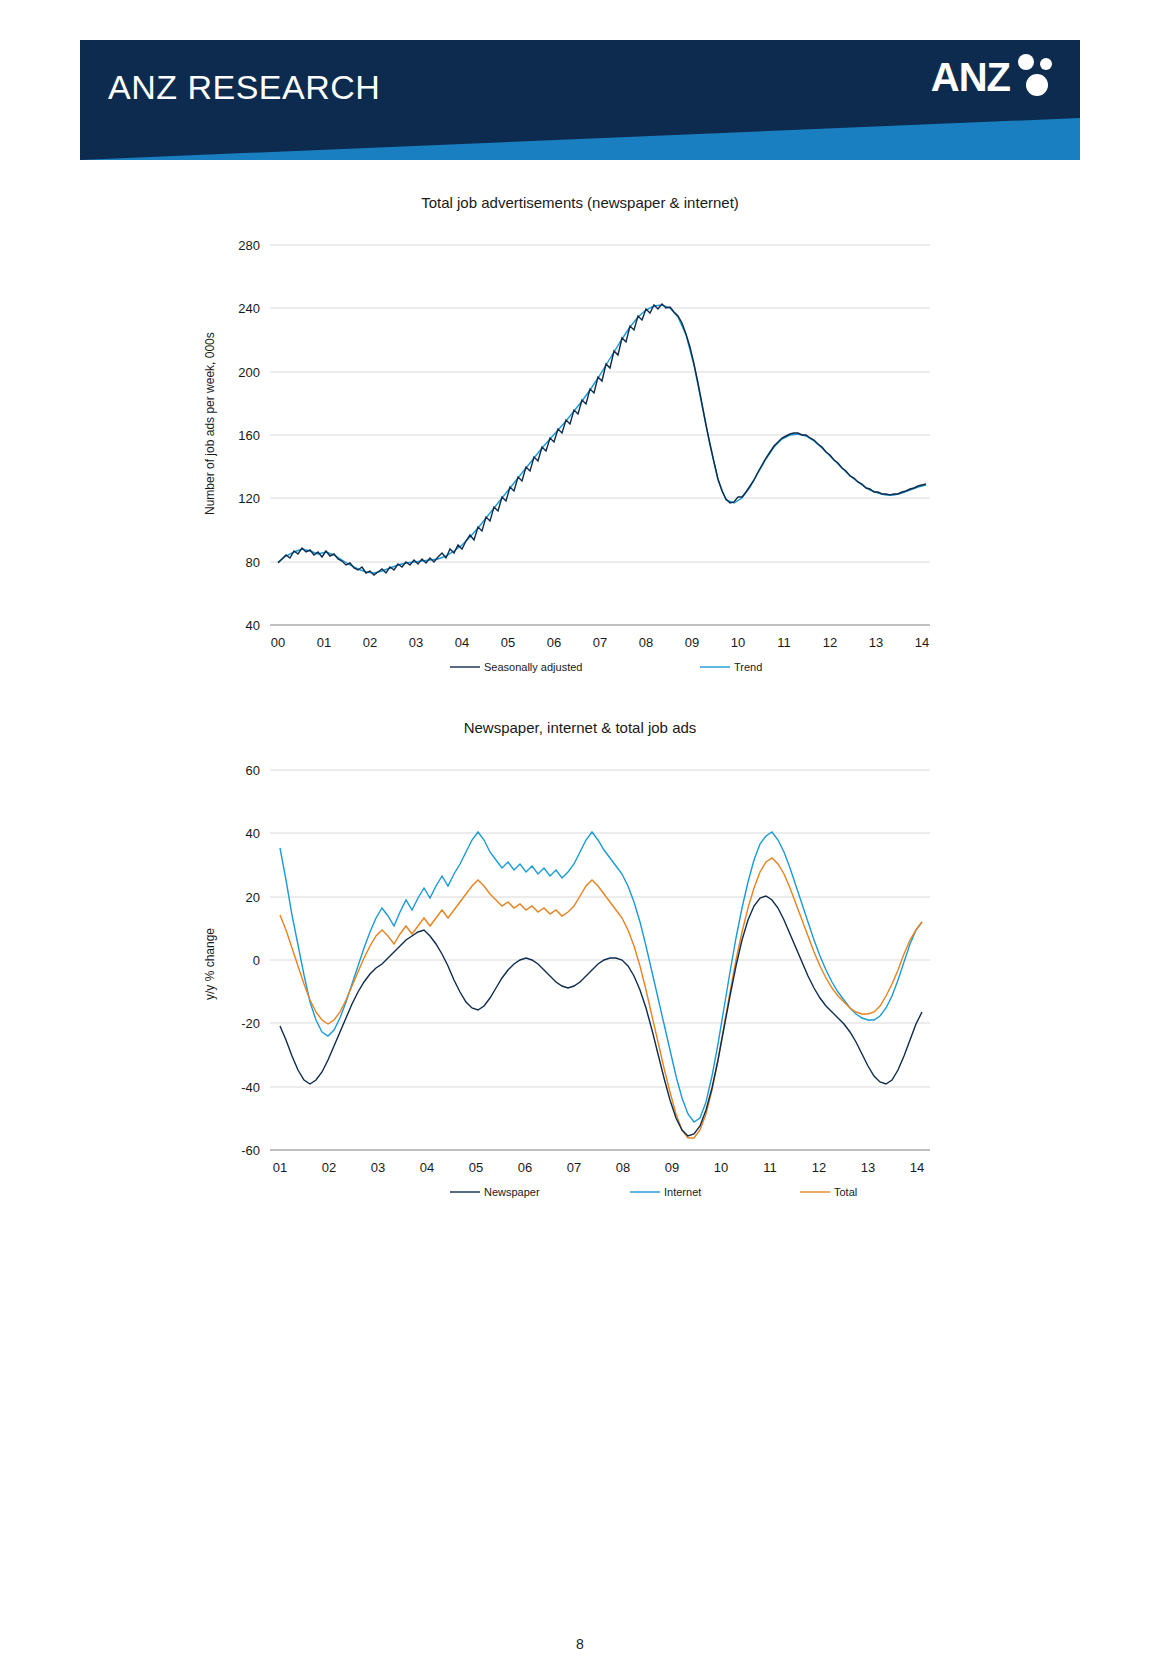ANZ RESEARCH
ANZ
Total job advertisements (newspaper & internet)
Number of job ads per week, 000s 280 240 200 160 120 80 40 00 01 02 03 04 05 06 07 08 09 10 11 12 13 14 Seasonally adjusted Trend
Newspaper, internet & total job ads
y/y % change 60 40 20 0 -20 -40 -60 01 02 03 04 05 06 07 08 09 10 11 12 13 14 Newspaper Internet Total
8